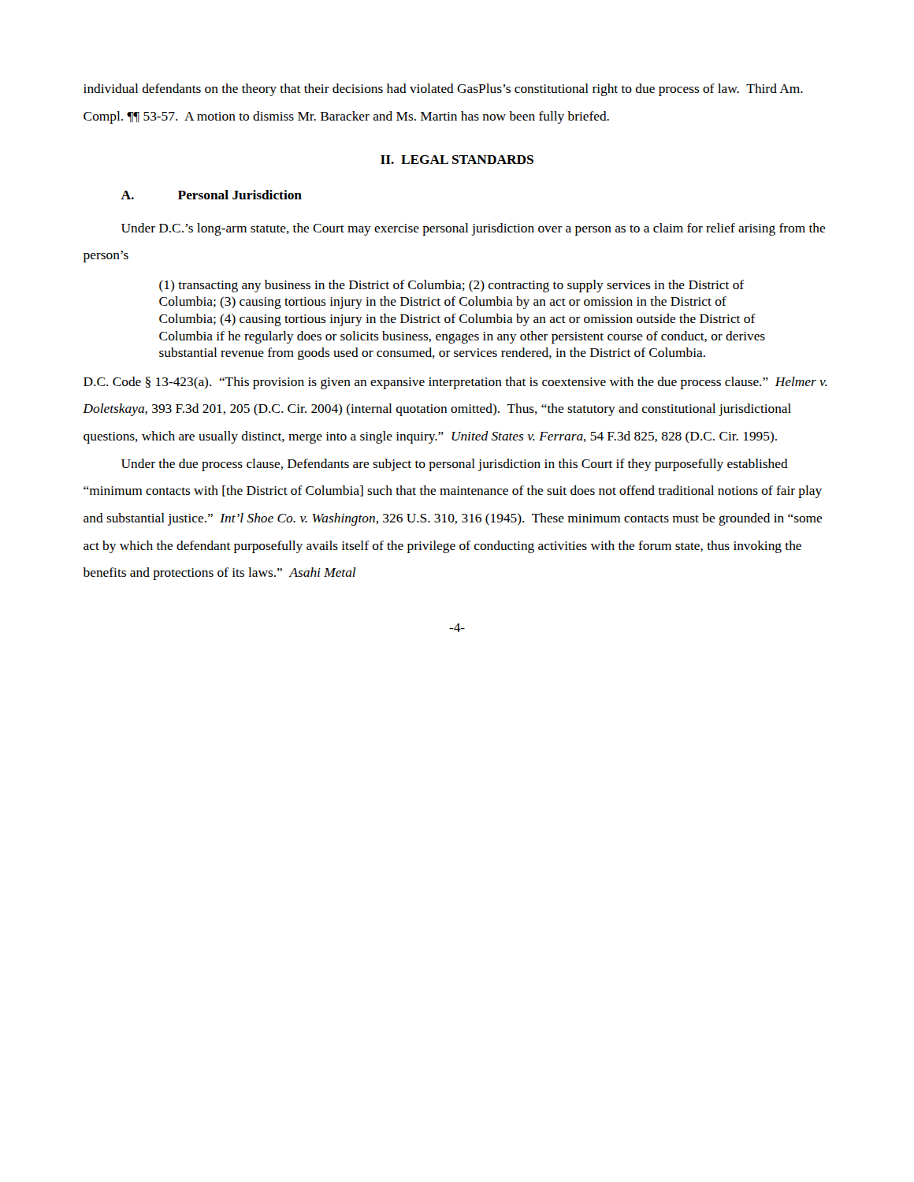individual defendants on the theory that their decisions had violated GasPlus’s constitutional right to due process of law. Third Am. Compl. ¶¶ 53-57. A motion to dismiss Mr. Baracker and Ms. Martin has now been fully briefed.
II. LEGAL STANDARDS
A. Personal Jurisdiction
Under D.C.’s long-arm statute, the Court may exercise personal jurisdiction over a person as to a claim for relief arising from the person’s
(1) transacting any business in the District of Columbia; (2) contracting to supply services in the District of Columbia; (3) causing tortious injury in the District of Columbia by an act or omission in the District of Columbia; (4) causing tortious injury in the District of Columbia by an act or omission outside the District of Columbia if he regularly does or solicits business, engages in any other persistent course of conduct, or derives substantial revenue from goods used or consumed, or services rendered, in the District of Columbia.
D.C. Code § 13-423(a). “This provision is given an expansive interpretation that is coextensive with the due process clause.” Helmer v. Doletskaya, 393 F.3d 201, 205 (D.C. Cir. 2004) (internal quotation omitted). Thus, “the statutory and constitutional jurisdictional questions, which are usually distinct, merge into a single inquiry.” United States v. Ferrara, 54 F.3d 825, 828 (D.C. Cir. 1995).
Under the due process clause, Defendants are subject to personal jurisdiction in this Court if they purposefully established “minimum contacts with [the District of Columbia] such that the maintenance of the suit does not offend traditional notions of fair play and substantial justice.” Int’l Shoe Co. v. Washington, 326 U.S. 310, 316 (1945). These minimum contacts must be grounded in “some act by which the defendant purposefully avails itself of the privilege of conducting activities with the forum state, thus invoking the benefits and protections of its laws.” Asahi Metal
-4-